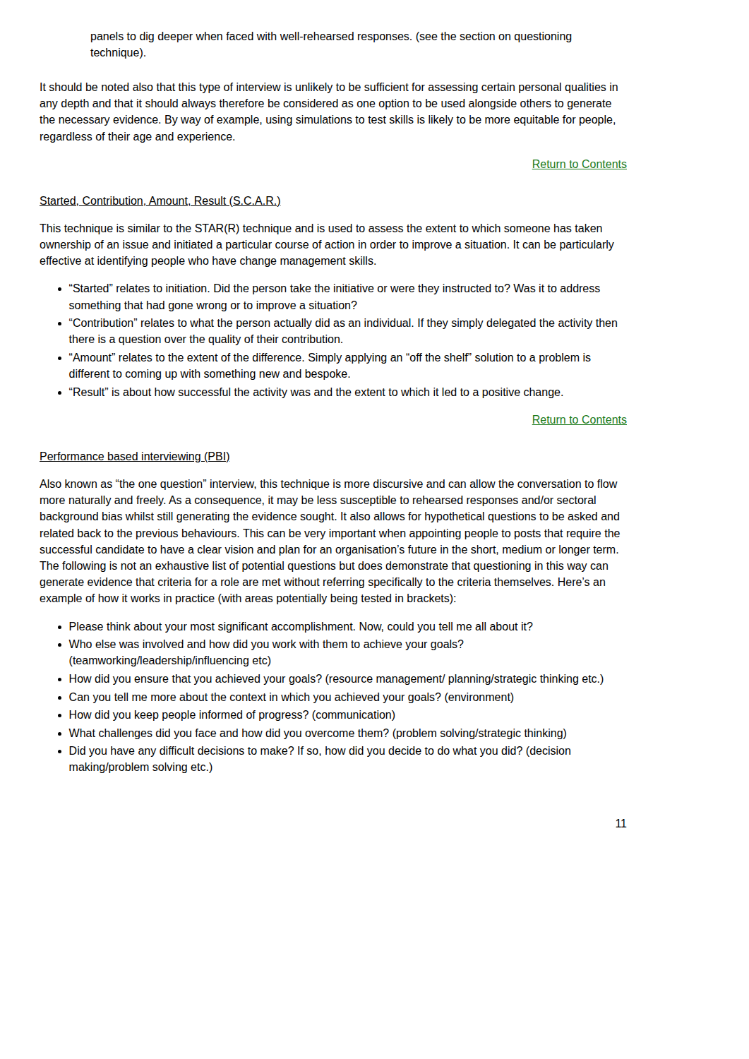panels to dig deeper when faced with well-rehearsed responses. (see the section on questioning technique).
It should be noted also that this type of interview is unlikely to be sufficient for assessing certain personal qualities in any depth and that it should always therefore be considered as one option to be used alongside others to generate the necessary evidence. By way of example, using simulations to test skills is likely to be more equitable for people, regardless of their age and experience.
Return to Contents
Started, Contribution, Amount, Result (S.C.A.R.)
This technique is similar to the STAR(R) technique and is used to assess the extent to which someone has taken ownership of an issue and initiated a particular course of action in order to improve a situation. It can be particularly effective at identifying people who have change management skills.
“Started” relates to initiation. Did the person take the initiative or were they instructed to? Was it to address something that had gone wrong or to improve a situation?
“Contribution” relates to what the person actually did as an individual. If they simply delegated the activity then there is a question over the quality of their contribution.
“Amount” relates to the extent of the difference. Simply applying an “off the shelf” solution to a problem is different to coming up with something new and bespoke.
“Result” is about how successful the activity was and the extent to which it led to a positive change.
Return to Contents
Performance based interviewing (PBI)
Also known as “the one question” interview, this technique is more discursive and can allow the conversation to flow more naturally and freely. As a consequence, it may be less susceptible to rehearsed responses and/or sectoral background bias whilst still generating the evidence sought. It also allows for hypothetical questions to be asked and related back to the previous behaviours. This can be very important when appointing people to posts that require the successful candidate to have a clear vision and plan for an organisation’s future in the short, medium or longer term. The following is not an exhaustive list of potential questions but does demonstrate that questioning in this way can generate evidence that criteria for a role are met without referring specifically to the criteria themselves. Here’s an example of how it works in practice (with areas potentially being tested in brackets):
Please think about your most significant accomplishment. Now, could you tell me all about it?
Who else was involved and how did you work with them to achieve your goals? (teamworking/leadership/influencing etc)
How did you ensure that you achieved your goals? (resource management/ planning/strategic thinking etc.)
Can you tell me more about the context in which you achieved your goals? (environment)
How did you keep people informed of progress? (communication)
What challenges did you face and how did you overcome them? (problem solving/strategic thinking)
Did you have any difficult decisions to make? If so, how did you decide to do what you did? (decision making/problem solving etc.)
11